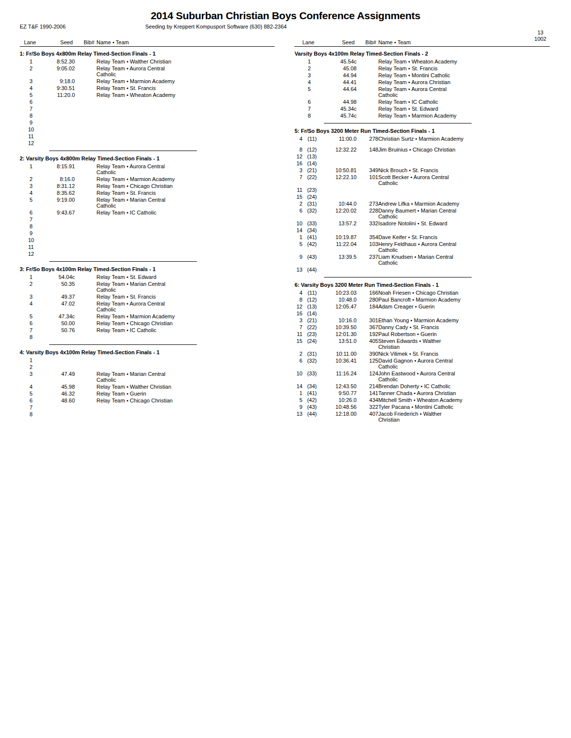2014 Suburban Christian Boys Conference Assignments
EZ T&F 1990-2006
Seeding by Kreppert Kompusport Software (630) 882-2364
13
1002
| Lane | Seed | Bib# | Name • Team |
| 1: Fr/So Boys 4x800m Relay Timed-Section Finals - 1 |
| 1 | 8:52.30 | | Relay Team • Walther Christian |
| 2 | 9:05.02 | | Relay Team • Aurora Central Catholic |
| 3 | 9:18.0 | | Relay Team • Marmion Academy |
| 4 | 9:30.51 | | Relay Team • St. Francis |
| 5 | 11:20.0 | | Relay Team • Wheaton Academy |
| 6 | | | |
| 7 | | | |
| 8 | | | |
| 9 | | | |
| 10 | | | |
| 11 | | | |
| 12 | | | |
| 2: Varsity Boys 4x800m Relay Timed-Section Finals - 1 |
| 1 | 8:15.91 | | Relay Team • Aurora Central Catholic |
| 2 | 8:16.0 | | Relay Team • Marmion Academy |
| 3 | 8:31.12 | | Relay Team • Chicago Christian |
| 4 | 8:35.62 | | Relay Team • St. Francis |
| 5 | 9:19.00 | | Relay Team • Marian Central Catholic |
| 6 | 9:43.67 | | Relay Team • IC Catholic |
| 7 | | | |
| 8 | | | |
| 9 | | | |
| 10 | | | |
| 11 | | | |
| 12 | | | |
| 3: Fr/So Boys 4x100m Relay Timed-Section Finals - 1 |
| 1 | 54.04c | | Relay Team • St. Edward |
| 2 | 50.35 | | Relay Team • Marian Central Catholic |
| 3 | 49.37 | | Relay Team • St. Francis |
| 4 | 47.02 | | Relay Team • Aurora Central Catholic |
| 5 | 47.34c | | Relay Team • Marmion Academy |
| 6 | 50.00 | | Relay Team • Chicago Christian |
| 7 | 50.76 | | Relay Team • IC Catholic |
| 8 | | | |
| 4: Varsity Boys 4x100m Relay Timed-Section Finals - 1 |
| 1 | | | |
| 2 | | | |
| 3 | 47.49 | | Relay Team • Marian Central Catholic |
| 4 | 45.98 | | Relay Team • Walther Christian |
| 5 | 46.32 | | Relay Team • Guerin |
| 6 | 48.60 | | Relay Team • Chicago Christian |
| 7 | | | |
| 8 | | | |
| Lane | Seed | Bib# | Name • Team |
| Varsity Boys 4x100m Relay Timed-Section Finals - 2 |
| 1 | 45.54c | | Relay Team • Wheaton Academy |
| 2 | 45.08 | | Relay Team • St. Francis |
| 3 | 44.94 | | Relay Team • Montini Catholic |
| 4 | 44.41 | | Relay Team • Aurora Christian |
| 5 | 44.64 | | Relay Team • Aurora Central Catholic |
| 6 | 44.98 | | Relay Team • IC Catholic |
| 7 | 45.34c | | Relay Team • St. Edward |
| 8 | 45.74c | | Relay Team • Marmion Academy |
| 5: Fr/So Boys 3200 Meter Run Timed-Section Finals - 1 |
| 4 (11) | 11:00.0 | 278 | Christian Surtz • Marmion Academy |
| 8 (12) | 12:32.22 | 148 | Jim Bruinius • Chicago Christian |
| 12 (13) | | | |
| 16 (14) | | | |
| 3 (21) | 10:50.81 | 349 | Nick Brouch • St. Francis |
| 7 (22) | 12:22.10 | 101 | Scott Becker • Aurora Central Catholic |
| 11 (23) | | | |
| 15 (24) | | | |
| 2 (31) | 10:44.0 | 273 | Andrew Lifka • Marmion Academy |
| 6 (32) | 12:20.02 | 228 | Danny Baumert • Marian Central Catholic |
| 10 (33) | 13:57.2 | 332 | Isadore Notolini • St. Edward |
| 14 (34) | | | |
| 1 (41) | 10:19.87 | 354 | Dave Keifer • St. Francis |
| 5 (42) | 11:22.04 | 103 | Henry Feldhaus • Aurora Central Catholic |
| 9 (43) | 13:39.5 | 237 | Liam Knudsen • Marian Central Catholic |
| 13 (44) | | | |
| 6: Varsity Boys 3200 Meter Run Timed-Section Finals - 1 |
| 4 (11) | 10:23.03 | 166 | Noah Friesen • Chicago Christian |
| 8 (12) | 10:48.0 | 280 | Paul Bancroft • Marmion Academy |
| 12 (13) | 12:05.47 | 184 | Adam Creager • Guerin |
| 16 (14) | | | |
| 3 (21) | 10:16.0 | 301 | Ethan Young • Marmion Academy |
| 7 (22) | 10:39.50 | 367 | Danny Cady • St. Francis |
| 11 (23) | 12:01.30 | 192 | Paul Robertson • Guerin |
| 15 (24) | 13:51.0 | 405 | Steven Edwards • Walther Christian |
| 2 (31) | 10:11.00 | 390 | Nick Vilimek • St. Francis |
| 6 (32) | 10:36.41 | 125 | David Gagnon • Aurora Central Catholic |
| 10 (33) | 11:16.24 | 124 | John Eastwood • Aurora Central Catholic |
| 14 (34) | 12:43.50 | 214 | Brendan Doherty • IC Catholic |
| 1 (41) | 9:50.77 | 141 | Tanner Chada • Aurora Christian |
| 5 (42) | 10:26.0 | 434 | Mitchell Smith • Wheaton Academy |
| 9 (43) | 10:48.56 | 322 | Tyler Pacana • Montini Catholic |
| 13 (44) | 12:18.00 | 407 | Jacob Friederich • Walther Christian |